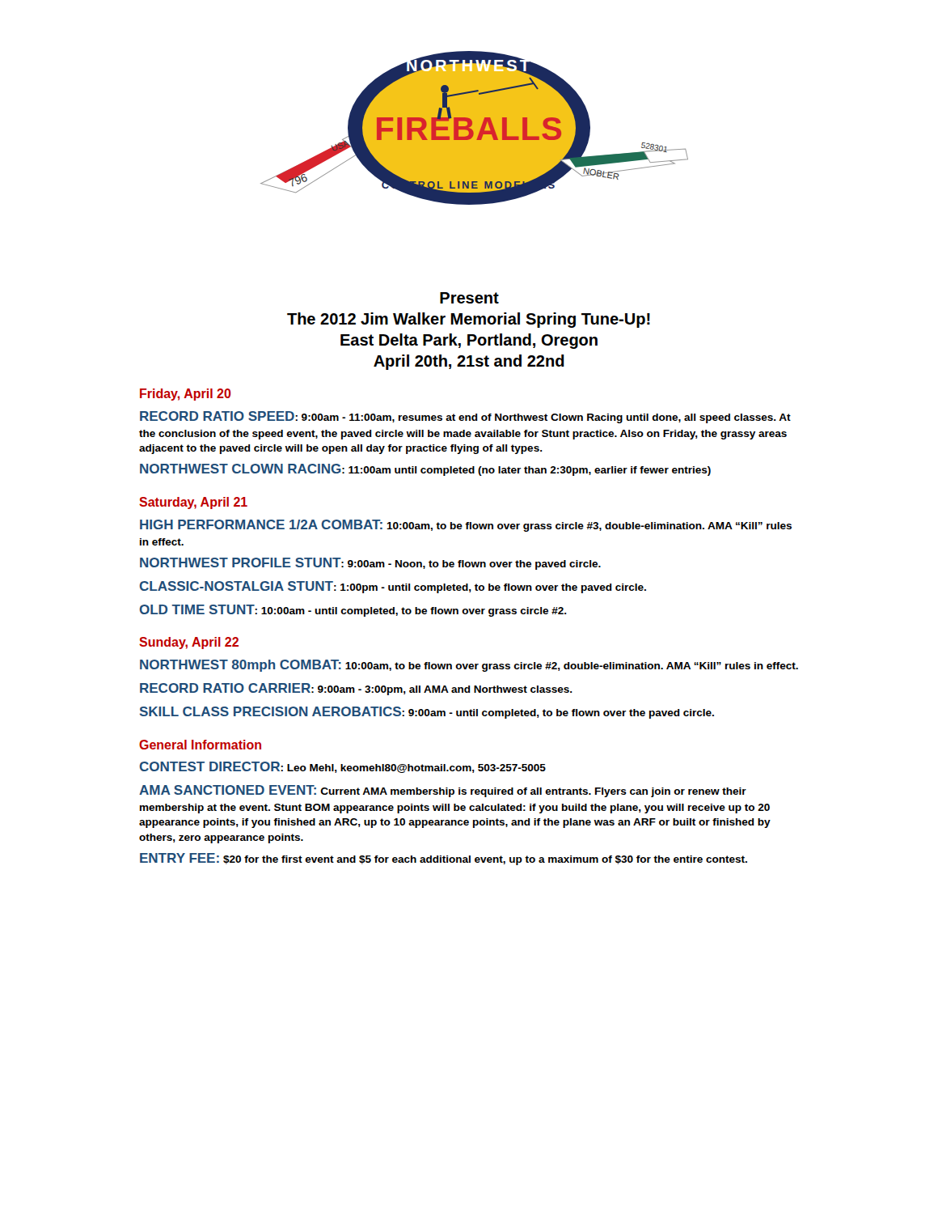796 USA NORTHWEST FIREBALLS CONTROL LINE MODELERS 528301 NOBLER
Present The 2012 Jim Walker Memorial Spring Tune-Up! East Delta Park, Portland, Oregon April 20th, 21st and 22nd
Friday, April 20
RECORD RATIO SPEED: 9:00am - 11:00am, resumes at end of Northwest Clown Racing until done, all speed classes. At the conclusion of the speed event, the paved circle will be made available for Stunt practice. Also on Friday, the grassy areas adjacent to the paved circle will be open all day for practice flying of all types.
NORTHWEST CLOWN RACING: 11:00am until completed (no later than 2:30pm, earlier if fewer entries)
Saturday, April 21
HIGH PERFORMANCE 1/2A COMBAT: 10:00am, to be flown over grass circle #3, double-elimination. AMA “Kill” rules in effect.
NORTHWEST PROFILE STUNT: 9:00am - Noon, to be flown over the paved circle.
CLASSIC-NOSTALGIA STUNT: 1:00pm - until completed, to be flown over the paved circle.
OLD TIME STUNT: 10:00am - until completed, to be flown over grass circle #2.
Sunday, April 22
NORTHWEST 80mph COMBAT: 10:00am, to be flown over grass circle #2, double-elimination. AMA “Kill” rules in effect.
RECORD RATIO CARRIER: 9:00am - 3:00pm, all AMA and Northwest classes.
SKILL CLASS PRECISION AEROBATICS: 9:00am - until completed, to be flown over the paved circle.
General Information
CONTEST DIRECTOR: Leo Mehl, keomehl80@hotmail.com, 503-257-5005
AMA SANCTIONED EVENT: Current AMA membership is required of all entrants. Flyers can join or renew their membership at the event. Stunt BOM appearance points will be calculated: if you build the plane, you will receive up to 20 appearance points, if you finished an ARC, up to 10 appearance points, and if the plane was an ARF or built or finished by others, zero appearance points.
ENTRY FEE: $20 for the first event and $5 for each additional event, up to a maximum of $30 for the entire contest.